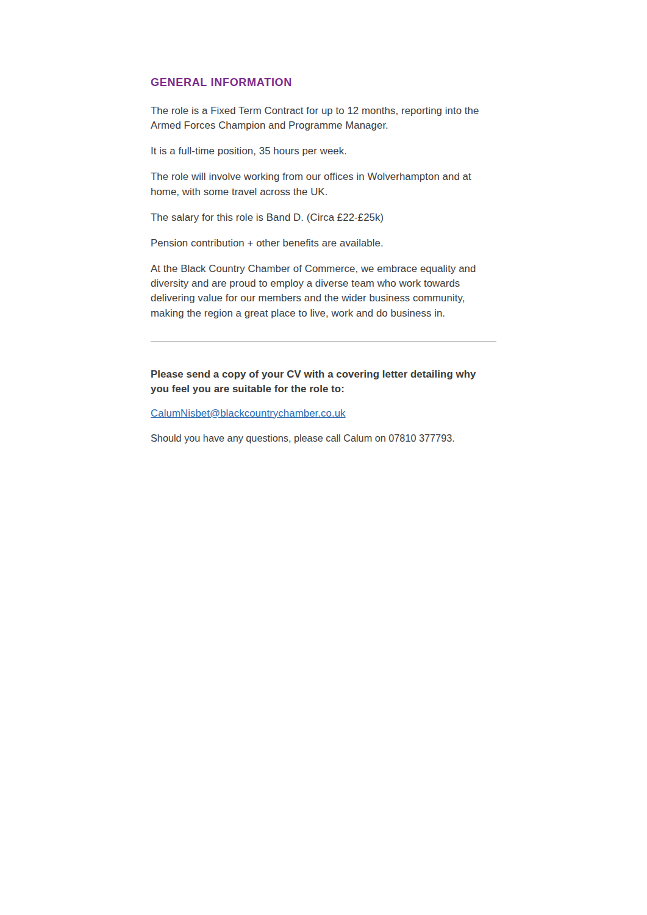General Information
The role is a Fixed Term Contract for up to 12 months, reporting into the Armed Forces Champion and Programme Manager.
It is a full-time position, 35 hours per week.
The role will involve working from our offices in Wolverhampton and at home, with some travel across the UK.
The salary for this role is Band D. (Circa £22-£25k)
Pension contribution + other benefits are available.
At the Black Country Chamber of Commerce, we embrace equality and diversity and are proud to employ a diverse team who work towards delivering value for our members and the wider business community, making the region a great place to live, work and do business in.
Please send a copy of your CV with a covering letter detailing why you feel you are suitable for the role to:
CalumNisbet@blackcountrychamber.co.uk
Should you have any questions, please call Calum on 07810 377793.